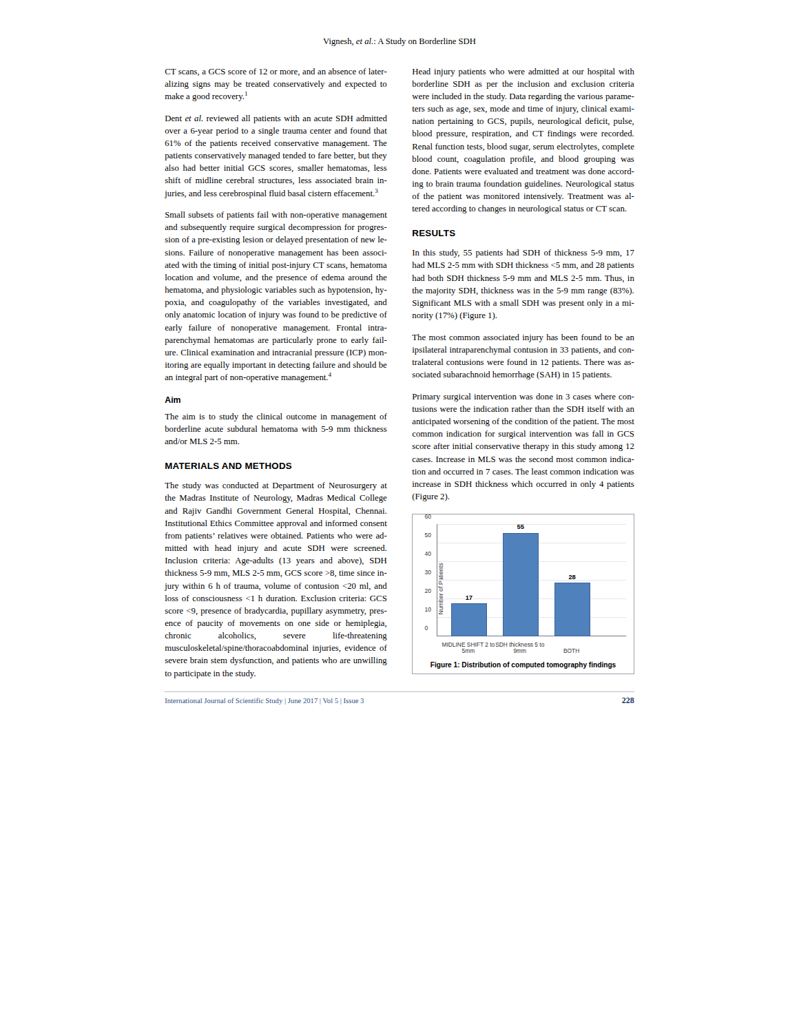Vignesh, et al.: A Study on Borderline SDH
CT scans, a GCS score of 12 or more, and an absence of lateralizing signs may be treated conservatively and expected to make a good recovery.1
Dent et al. reviewed all patients with an acute SDH admitted over a 6-year period to a single trauma center and found that 61% of the patients received conservative management. The patients conservatively managed tended to fare better, but they also had better initial GCS scores, smaller hematomas, less shift of midline cerebral structures, less associated brain injuries, and less cerebrospinal fluid basal cistern effacement.3
Small subsets of patients fail with non-operative management and subsequently require surgical decompression for progression of a pre-existing lesion or delayed presentation of new lesions. Failure of nonoperative management has been associated with the timing of initial post-injury CT scans, hematoma location and volume, and the presence of edema around the hematoma, and physiologic variables such as hypotension, hypoxia, and coagulopathy of the variables investigated, and only anatomic location of injury was found to be predictive of early failure of nonoperative management. Frontal intraparenchymal hematomas are particularly prone to early failure. Clinical examination and intracranial pressure (ICP) monitoring are equally important in detecting failure and should be an integral part of non-operative management.4
Aim
The aim is to study the clinical outcome in management of borderline acute subdural hematoma with 5-9 mm thickness and/or MLS 2-5 mm.
Materials and Methods
The study was conducted at Department of Neurosurgery at the Madras Institute of Neurology, Madras Medical College and Rajiv Gandhi Government General Hospital, Chennai. Institutional Ethics Committee approval and informed consent from patients’ relatives were obtained. Patients who were admitted with head injury and acute SDH were screened. Inclusion criteria: Age-adults (13 years and above), SDH thickness 5-9 mm, MLS 2-5 mm, GCS score >8, time since injury within 6 h of trauma, volume of contusion <20 ml, and loss of consciousness <1 h duration. Exclusion criteria: GCS score <9, presence of bradycardia, pupillary asymmetry, presence of paucity of movements on one side or hemiplegia, chronic alcoholics, severe life-threatening musculoskeletal/spine/thoracoabdominal injuries, evidence of severe brain stem dysfunction, and patients who are unwilling to participate in the study.
Head injury patients who were admitted at our hospital with borderline SDH as per the inclusion and exclusion criteria were included in the study. Data regarding the various parameters such as age, sex, mode and time of injury, clinical examination pertaining to GCS, pupils, neurological deficit, pulse, blood pressure, respiration, and CT findings were recorded. Renal function tests, blood sugar, serum electrolytes, complete blood count, coagulation profile, and blood grouping was done. Patients were evaluated and treatment was done according to brain trauma foundation guidelines. Neurological status of the patient was monitored intensively. Treatment was altered according to changes in neurological status or CT scan.
Results
In this study, 55 patients had SDH of thickness 5-9 mm, 17 had MLS 2-5 mm with SDH thickness <5 mm, and 28 patients had both SDH thickness 5-9 mm and MLS 2-5 mm. Thus, in the majority SDH, thickness was in the 5-9 mm range (83%). Significant MLS with a small SDH was present only in a minority (17%) (Figure 1).
The most common associated injury has been found to be an ipsilateral intraparenchymal contusion in 33 patients, and contralateral contusions were found in 12 patients. There was associated subarachnoid hemorrhage (SAH) in 15 patients.
Primary surgical intervention was done in 3 cases where contusions were the indication rather than the SDH itself with an anticipated worsening of the condition of the patient. The most common indication for surgical intervention was fall in GCS score after initial conservative therapy in this study among 12 cases. Increase in MLS was the second most common indication and occurred in 7 cases. The least common indication was increase in SDH thickness which occurred in only 4 patients (Figure 2).
Number of Patients
0
10
20
30
40
50
60
17
55
28
MIDLINE SHIFT 2 to
5mm
SDH thickness 5 to
9mm
BOTH
Figure 1: Distribution of computed tomography findings
International Journal of Scientific Study | June 2017 | Vol 5 | Issue 3 228